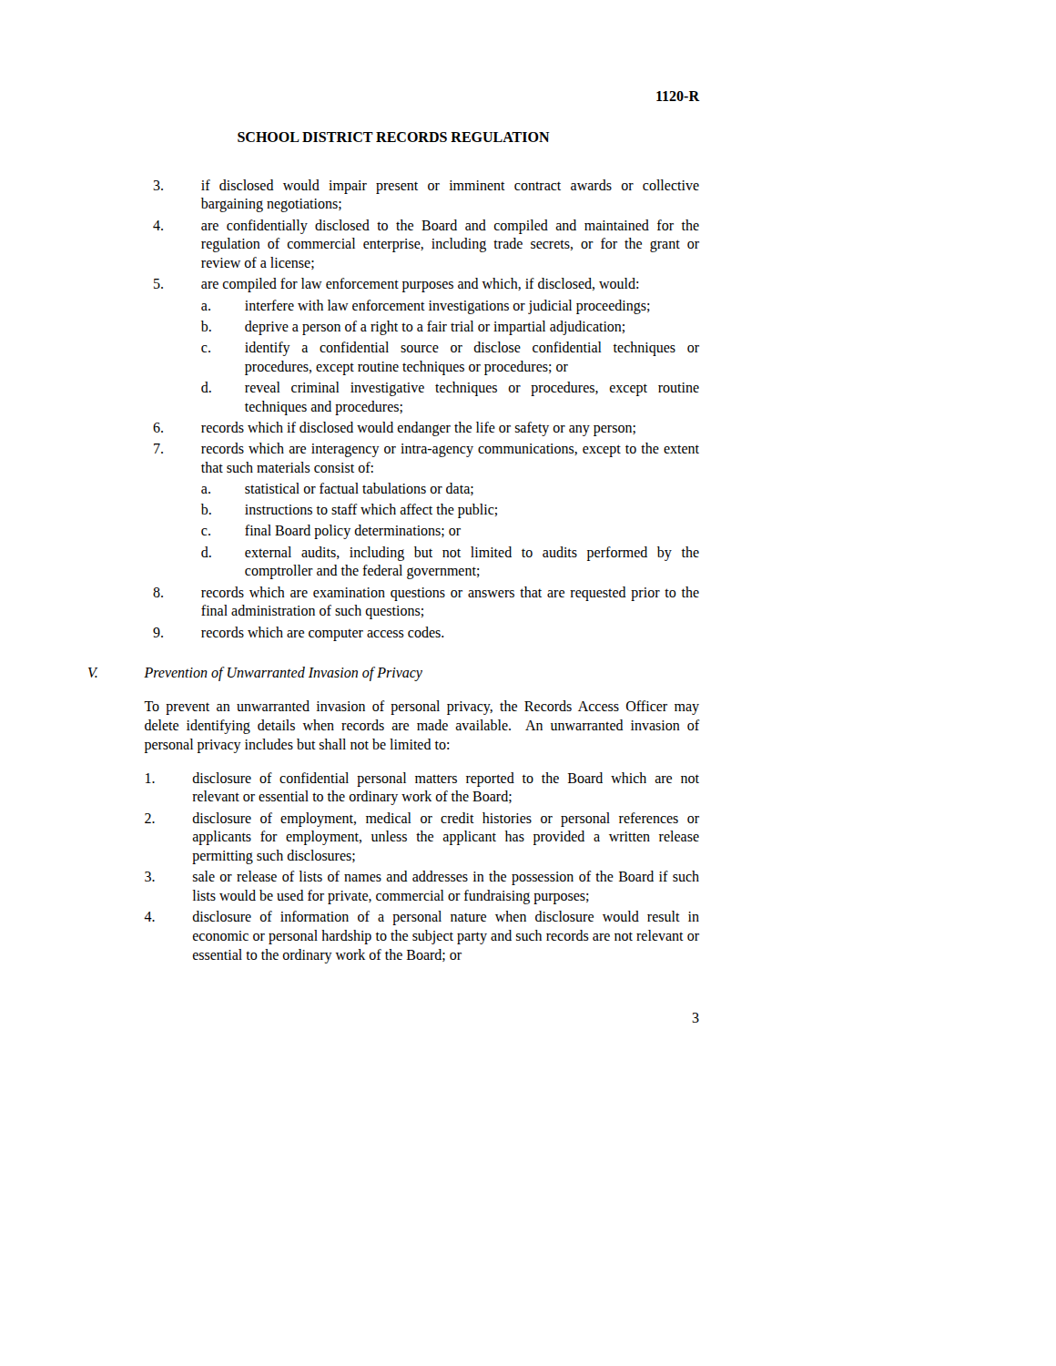1120-R
SCHOOL DISTRICT RECORDS REGULATION
3.
if disclosed would impair present or imminent contract awards or collective bargaining negotiations;
4.
are confidentially disclosed to the Board and compiled and maintained for the regulation of commercial enterprise, including trade secrets, or for the grant or review of a license;
5.
are compiled for law enforcement purposes and which, if disclosed, would:
a.
interfere with law enforcement investigations or judicial proceedings;
b.
deprive a person of a right to a fair trial or impartial adjudication;
c.
identify a confidential source or disclose confidential techniques or procedures, except routine techniques or procedures; or
d.
reveal criminal investigative techniques or procedures, except routine techniques and procedures;
6.
records which if disclosed would endanger the life or safety or any person;
7.
records which are interagency or intra-agency communications, except to the extent that such materials consist of:
a.
statistical or factual tabulations or data;
b.
instructions to staff which affect the public;
c.
final Board policy determinations; or
d.
external audits, including but not limited to audits performed by the comptroller and the federal government;
8.
records which are examination questions or answers that are requested prior to the final administration of such questions;
9.
records which are computer access codes.
V.
Prevention of Unwarranted Invasion of Privacy
To prevent an unwarranted invasion of personal privacy, the Records Access Officer may delete identifying details when records are made available. An unwarranted invasion of personal privacy includes but shall not be limited to:
1.
disclosure of confidential personal matters reported to the Board which are not relevant or essential to the ordinary work of the Board;
2.
disclosure of employment, medical or credit histories or personal references or applicants for employment, unless the applicant has provided a written release permitting such disclosures;
3.
sale or release of lists of names and addresses in the possession of the Board if such lists would be used for private, commercial or fundraising purposes;
4.
disclosure of information of a personal nature when disclosure would result in economic or personal hardship to the subject party and such records are not relevant or essential to the ordinary work of the Board; or
3